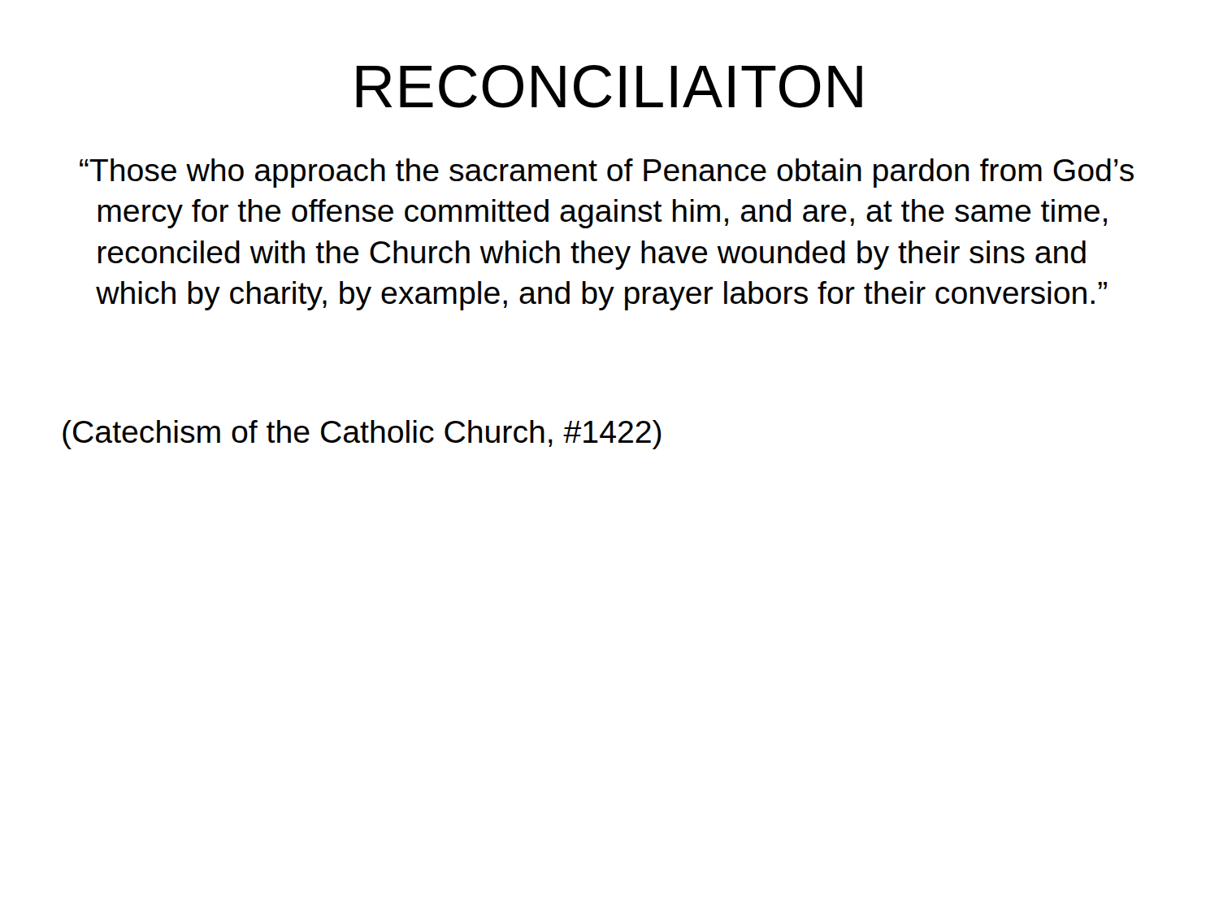RECONCILIAITON
“Those who approach the sacrament of Penance obtain pardon from God’s mercy for the offense committed against him, and are, at the same time, reconciled with the Church which they have wounded by their sins and which by charity, by example, and by prayer labors for their conversion.”
(Catechism of the Catholic Church, #1422)